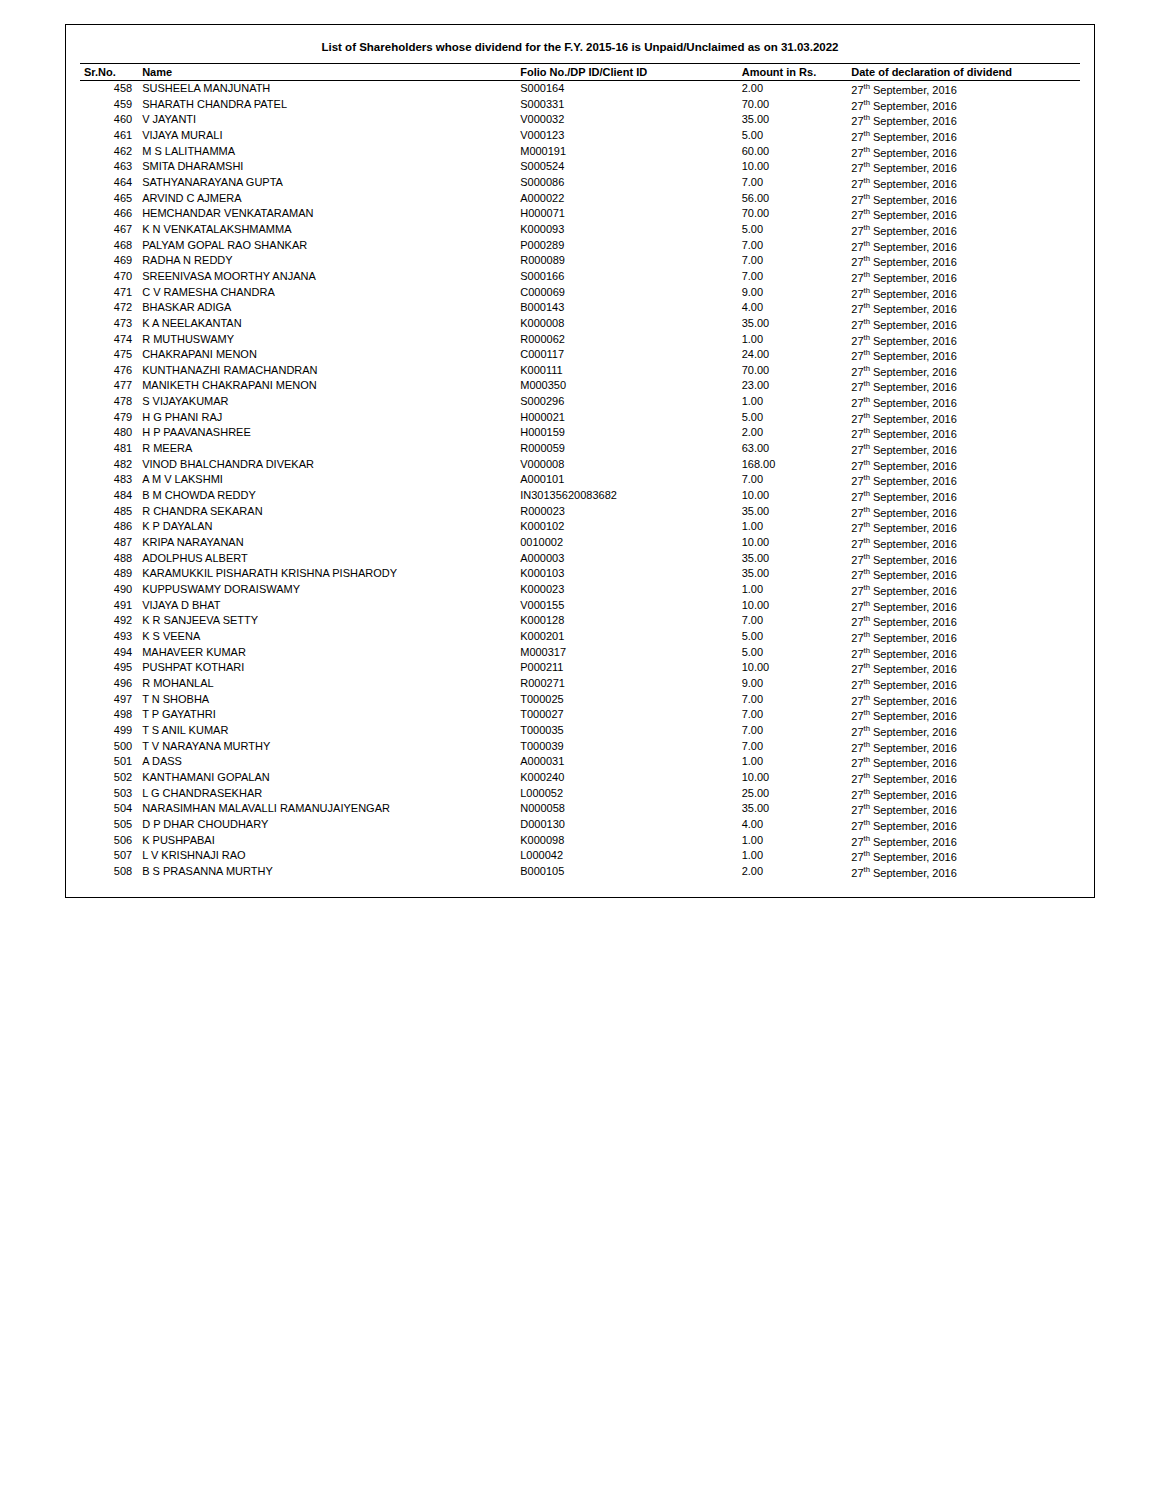List of Shareholders whose dividend for the F.Y. 2015-16 is Unpaid/Unclaimed as on 31.03.2022
| Sr.No. | Name | Folio No./DP ID/Client ID | Amount in Rs. | Date of declaration of dividend |
| --- | --- | --- | --- | --- |
| 458 | SUSHEELA MANJUNATH | S000164 | 2.00 | 27 th September, 2016 |
| 459 | SHARATH CHANDRA PATEL | S000331 | 70.00 | 27 th September, 2016 |
| 460 | V JAYANTI | V000032 | 35.00 | 27 th September, 2016 |
| 461 | VIJAYA MURALI | V000123 | 5.00 | 27 th September, 2016 |
| 462 | M S LALITHAMMA | M000191 | 60.00 | 27 th September, 2016 |
| 463 | SMITA DHARAMSHI | S000524 | 10.00 | 27 th September, 2016 |
| 464 | SATHYANARAYANA GUPTA | S000086 | 7.00 | 27 th September, 2016 |
| 465 | ARVIND C AJMERA | A000022 | 56.00 | 27 th September, 2016 |
| 466 | HEMCHANDAR VENKATARAMAN | H000071 | 70.00 | 27 th September, 2016 |
| 467 | K N VENKATALAKSHMAMMA | K000093 | 5.00 | 27 th September, 2016 |
| 468 | PALYAM GOPAL RAO SHANKAR | P000289 | 7.00 | 27 th September, 2016 |
| 469 | RADHA N REDDY | R000089 | 7.00 | 27 th September, 2016 |
| 470 | SREENIVASA MOORTHY ANJANA | S000166 | 7.00 | 27 th September, 2016 |
| 471 | C V RAMESHA CHANDRA | C000069 | 9.00 | 27 th September, 2016 |
| 472 | BHASKAR ADIGA | B000143 | 4.00 | 27 th September, 2016 |
| 473 | K A NEELAKANTAN | K000008 | 35.00 | 27 th September, 2016 |
| 474 | R MUTHUSWAMY | R000062 | 1.00 | 27 th September, 2016 |
| 475 | CHAKRAPANI MENON | C000117 | 24.00 | 27 th September, 2016 |
| 476 | KUNTHANAZHI RAMACHANDRAN | K000111 | 70.00 | 27 th September, 2016 |
| 477 | MANIKETH CHAKRAPANI MENON | M000350 | 23.00 | 27 th September, 2016 |
| 478 | S VIJAYAKUMAR | S000296 | 1.00 | 27 th September, 2016 |
| 479 | H G PHANI RAJ | H000021 | 5.00 | 27 th September, 2016 |
| 480 | H P PAAVANASHREE | H000159 | 2.00 | 27 th September, 2016 |
| 481 | R MEERA | R000059 | 63.00 | 27 th September, 2016 |
| 482 | VINOD BHALCHANDRA DIVEKAR | V000008 | 168.00 | 27 th September, 2016 |
| 483 | A M V LAKSHMI | A000101 | 7.00 | 27 th September, 2016 |
| 484 | B M CHOWDA REDDY | IN30135620083682 | 10.00 | 27 th September, 2016 |
| 485 | R CHANDRA SEKARAN | R000023 | 35.00 | 27 th September, 2016 |
| 486 | K P DAYALAN | K000102 | 1.00 | 27 th September, 2016 |
| 487 | KRIPA NARAYANAN | 0010002 | 10.00 | 27 th September, 2016 |
| 488 | ADOLPHUS ALBERT | A000003 | 35.00 | 27 th September, 2016 |
| 489 | KARAMUKKIL PISHARATH KRISHNA PISHARODY | K000103 | 35.00 | 27 th September, 2016 |
| 490 | KUPPUSWAMY DORAISWAMY | K000023 | 1.00 | 27 th September, 2016 |
| 491 | VIJAYA D BHAT | V000155 | 10.00 | 27 th September, 2016 |
| 492 | K R SANJEEVA SETTY | K000128 | 7.00 | 27 th September, 2016 |
| 493 | K S VEENA | K000201 | 5.00 | 27 th September, 2016 |
| 494 | MAHAVEER KUMAR | M000317 | 5.00 | 27 th September, 2016 |
| 495 | PUSHPAT KOTHARI | P000211 | 10.00 | 27 th September, 2016 |
| 496 | R MOHANLAL | R000271 | 9.00 | 27 th September, 2016 |
| 497 | T N SHOBHA | T000025 | 7.00 | 27 th September, 2016 |
| 498 | T P GAYATHRI | T000027 | 7.00 | 27 th September, 2016 |
| 499 | T S ANIL KUMAR | T000035 | 7.00 | 27 th September, 2016 |
| 500 | T V NARAYANA MURTHY | T000039 | 7.00 | 27 th September, 2016 |
| 501 | A DASS | A000031 | 1.00 | 27 th September, 2016 |
| 502 | KANTHAMANI GOPALAN | K000240 | 10.00 | 27 th September, 2016 |
| 503 | L G CHANDRASEKHAR | L000052 | 25.00 | 27 th September, 2016 |
| 504 | NARASIMHAN MALAVALLI RAMANUJAIYENGAR | N000058 | 35.00 | 27 th September, 2016 |
| 505 | D P DHAR CHOUDHARY | D000130 | 4.00 | 27 th September, 2016 |
| 506 | K PUSHPABAI | K000098 | 1.00 | 27 th September, 2016 |
| 507 | L V KRISHNAJI RAO | L000042 | 1.00 | 27 th September, 2016 |
| 508 | B S PRASANNA MURTHY | B000105 | 2.00 | 27 th September, 2016 |